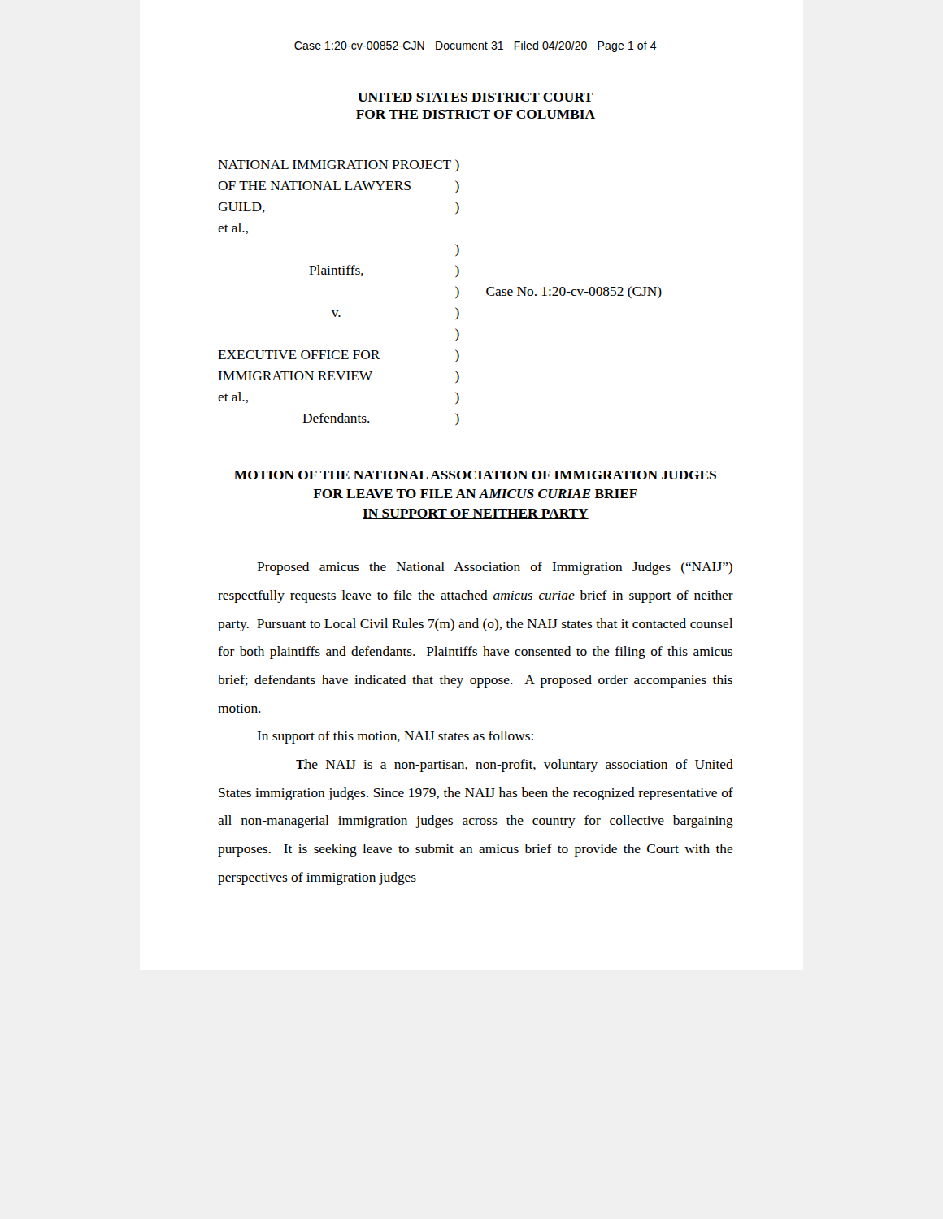Case 1:20-cv-00852-CJN Document 31 Filed 04/20/20 Page 1 of 4
UNITED STATES DISTRICT COURT
FOR THE DISTRICT OF COLUMBIA
| NATIONAL IMMIGRATION PROJECT OF THE NATIONAL LAWYERS GUILD, et al., | ) ) ) | |
| | ) | |
| Plaintiffs, | ) | |
| | ) | Case No. 1:20-cv-00852 (CJN) |
| v. | ) | |
| | ) | |
| EXECUTIVE OFFICE FOR IMMIGRATION REVIEW et al., | ) ) ) | |
| Defendants. | ) | |
MOTION OF THE NATIONAL ASSOCIATION OF IMMIGRATION JUDGES
FOR LEAVE TO FILE AN AMICUS CURIAE BRIEF
IN SUPPORT OF NEITHER PARTY
Proposed amicus the National Association of Immigration Judges (“NAIJ”) respectfully requests leave to file the attached amicus curiae brief in support of neither party. Pursuant to Local Civil Rules 7(m) and (o), the NAIJ states that it contacted counsel for both plaintiffs and defendants. Plaintiffs have consented to the filing of this amicus brief; defendants have indicated that they oppose. A proposed order accompanies this motion.
In support of this motion, NAIJ states as follows:
1. The NAIJ is a non-partisan, non-profit, voluntary association of United States immigration judges. Since 1979, the NAIJ has been the recognized representative of all non-managerial immigration judges across the country for collective bargaining purposes. It is seeking leave to submit an amicus brief to provide the Court with the perspectives of immigration judges